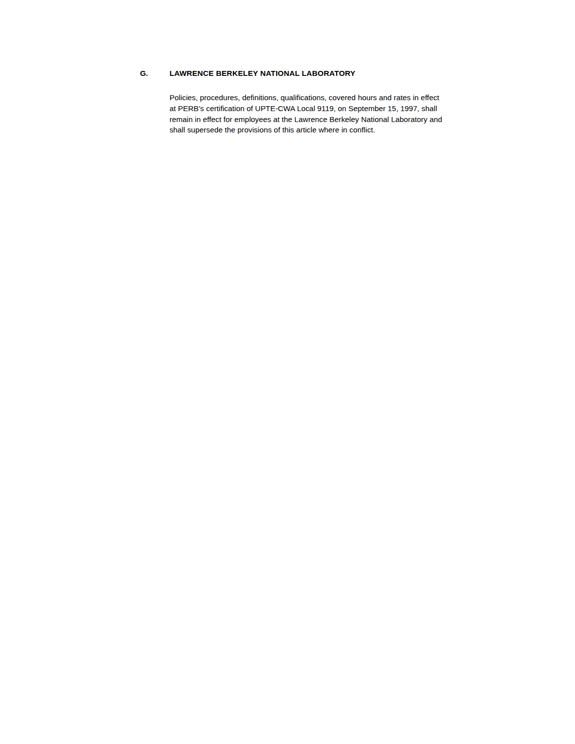G.
LAWRENCE BERKELEY NATIONAL LABORATORY
Policies, procedures, definitions, qualifications, covered hours and rates in effect at PERB’s certification of UPTE-CWA Local 9119, on September 15, 1997, shall remain in effect for employees at the Lawrence Berkeley National Laboratory and shall supersede the provisions of this article where in conflict.